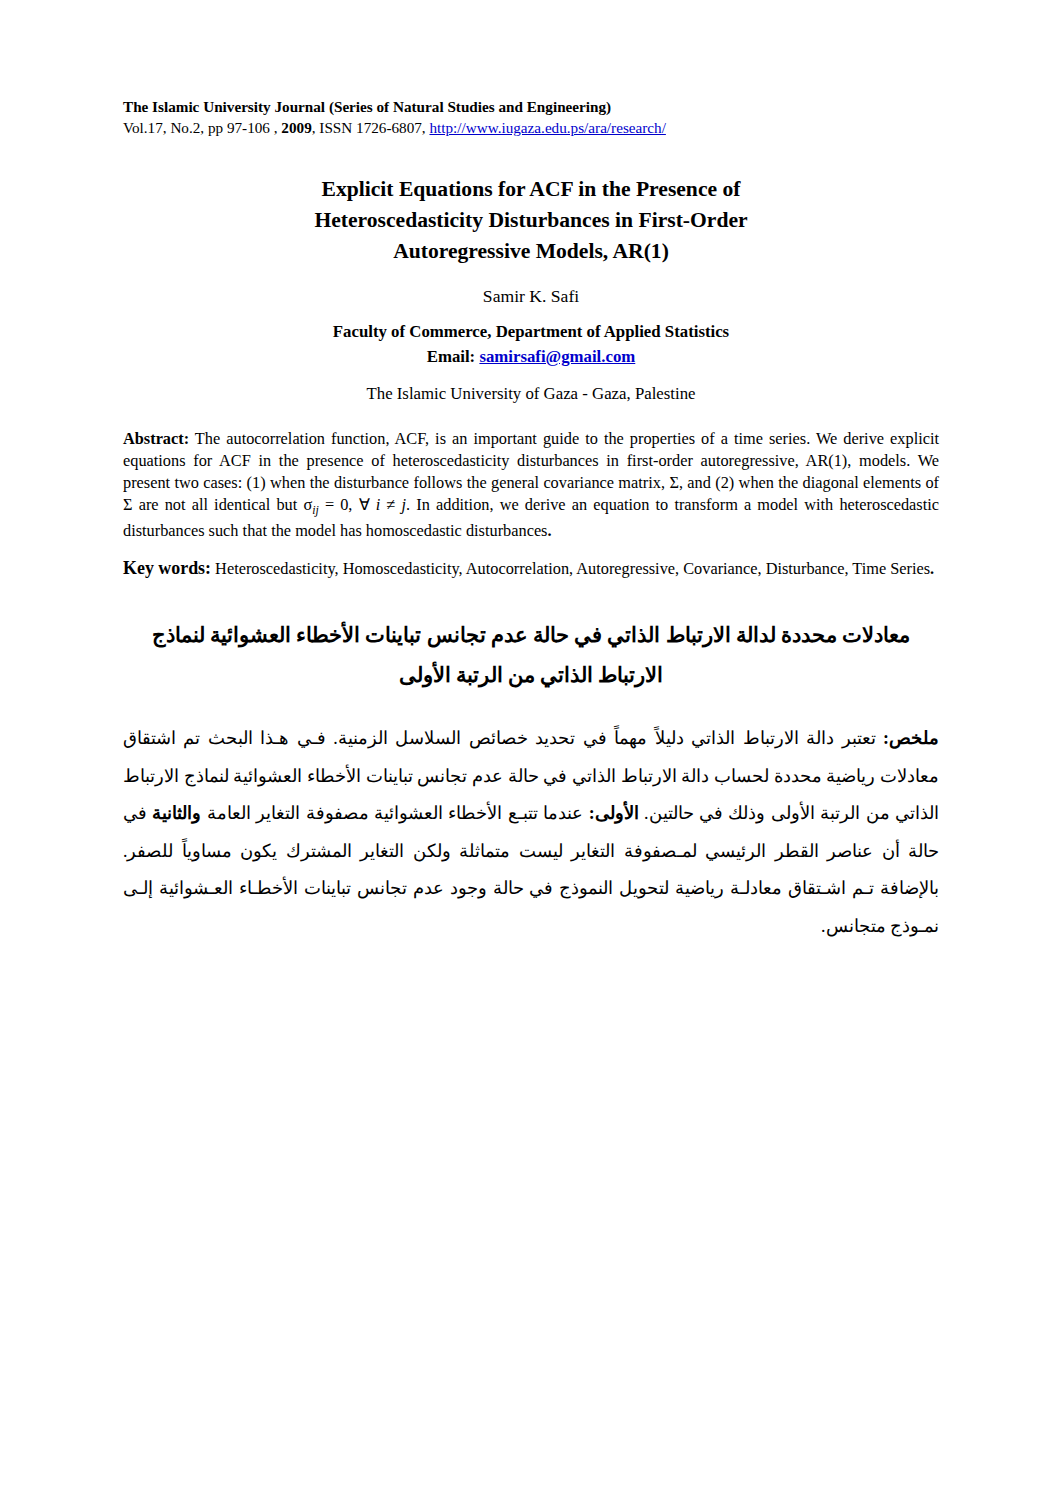The Islamic University Journal (Series of Natural Studies and Engineering)
Vol.17, No.2, pp 97-106 , 2009, ISSN 1726-6807, http://www.iugaza.edu.ps/ara/research/
Explicit Equations for ACF in the Presence of
Heteroscedasticity Disturbances in First-Order
Autoregressive Models, AR(1)
Samir K. Safi
Faculty of Commerce, Department of Applied Statistics
Email: samirsafi@gmail.com
The Islamic University of Gaza - Gaza, Palestine
Abstract: The autocorrelation function, ACF, is an important guide to the properties of a time series. We derive explicit equations for ACF in the presence of heteroscedasticity disturbances in first-order autoregressive, AR(1), models. We present two cases: (1) when the disturbance follows the general covariance matrix, Σ, and (2) when the diagonal elements of Σ are not all identical but σij = 0, ∀ i ≠ j. In addition, we derive an equation to transform a model with heteroscedastic disturbances such that the model has homoscedastic disturbances.
Key words: Heteroscedasticity, Homoscedasticity, Autocorrelation, Autoregressive, Covariance, Disturbance, Time Series.
معادلات محددة لدالة الارتباط الذاتي في حالة عدم تجانس تباينات الأخطاء العشوائية لنماذج الارتباط الذاتي من الرتبة الأولى
ملخص: تعتبر دالة الارتباط الذاتي دليلاً مهماً في تحديد خصائص السلاسل الزمنية. فـي هـذا البحث تم اشتقاق معادلات رياضية محددة لحساب دالة الارتباط الذاتي في حالة عدم تجانس تباينات الأخطاء العشوائية لنماذج الارتباط الذاتي من الرتبة الأولى وذلك في حالتين. الأولى: عندما تتبـع الأخطاء العشوائية مصفوفة التغاير العامة والثانية في حالة أن عناصر القطر الرئيسي لمـصفوفة التغاير ليست متماثلة ولكن التغاير المشترك يكون مساوياً للصفر. بالإضافة تـم اشـتقاق معادلـة رياضية لتحويل النموذج في حالة وجود عدم تجانس تباينات الأخطـاء العـشوائية إلـى نمـوذج متجانس.